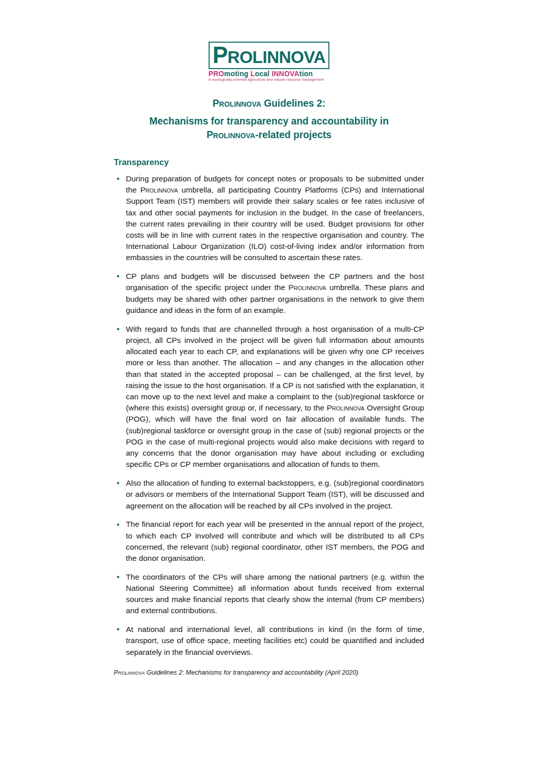PROLINNOVA
PROmoting Local INNOVAtion
in ecologically-oriented agriculture and natural resource management
Prolinnova Guidelines 2:
Mechanisms for transparency and accountability in
Prolinnova-related projects
Transparency
During preparation of budgets for concept notes or proposals to be submitted under the Prolinnova umbrella, all participating Country Platforms (CPs) and International Support Team (IST) members will provide their salary scales or fee rates inclusive of tax and other social payments for inclusion in the budget. In the case of freelancers, the current rates prevailing in their country will be used. Budget provisions for other costs will be in line with current rates in the respective organisation and country. The International Labour Organization (ILO) cost-of-living index and/or information from embassies in the countries will be consulted to ascertain these rates.
CP plans and budgets will be discussed between the CP partners and the host organisation of the specific project under the Prolinnova umbrella. These plans and budgets may be shared with other partner organisations in the network to give them guidance and ideas in the form of an example.
With regard to funds that are channelled through a host organisation of a multi-CP project, all CPs involved in the project will be given full information about amounts allocated each year to each CP, and explanations will be given why one CP receives more or less than another. The allocation – and any changes in the allocation other than that stated in the accepted proposal – can be challenged, at the first level, by raising the issue to the host organisation. If a CP is not satisfied with the explanation, it can move up to the next level and make a complaint to the (sub)regional taskforce or (where this exists) oversight group or, if necessary, to the Prolinnova Oversight Group (POG), which will have the final word on fair allocation of available funds. The (sub)regional taskforce or oversight group in the case of (sub) regional projects or the POG in the case of multi-regional projects would also make decisions with regard to any concerns that the donor organisation may have about including or excluding specific CPs or CP member organisations and allocation of funds to them.
Also the allocation of funding to external backstoppers, e.g. (sub)regional coordinators or advisors or members of the International Support Team (IST), will be discussed and agreement on the allocation will be reached by all CPs involved in the project.
The financial report for each year will be presented in the annual report of the project, to which each CP involved will contribute and which will be distributed to all CPs concerned, the relevant (sub) regional coordinator, other IST members, the POG and the donor organisation.
The coordinators of the CPs will share among the national partners (e.g. within the National Steering Committee) all information about funds received from external sources and make financial reports that clearly show the internal (from CP members) and external contributions.
At national and international level, all contributions in kind (in the form of time, transport, use of office space, meeting facilities etc) could be quantified and included separately in the financial overviews.
Prolinnova Guidelines 2: Mechanisms for transparency and accountability (April 2020)